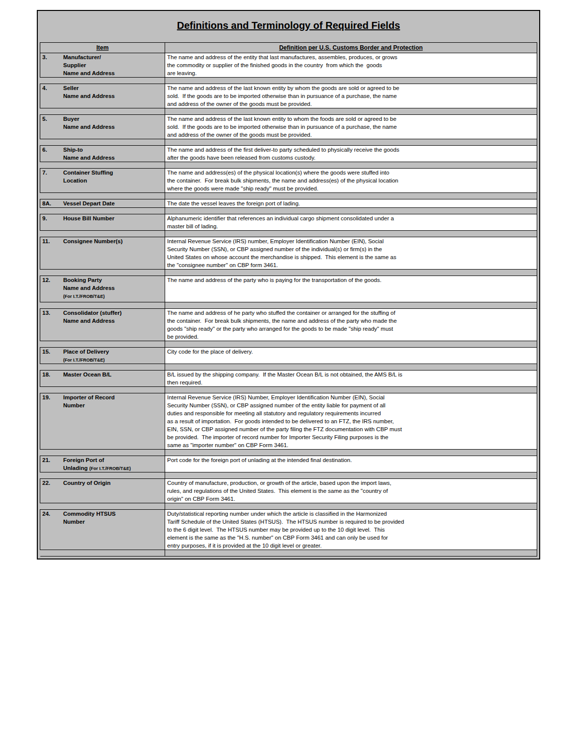Definitions and Terminology of Required Fields
| Item | Definition per U.S. Customs Border and Protection |
| 3. | Manufacturer/ | The name and address of the entity that last manufactures, assembles, produces, or grows |
| | Supplier | the commodity or supplier of the finished goods in the country from which the goods |
| | Name and Address | are leaving. |
| 4. | Seller | The name and address of the last known entity by whom the goods are sold or agreed to be |
| | Name and Address | sold. If the goods are to be imported otherwise than in pursuance of a purchase, the name |
| | | and address of the owner of the goods must be provided. |
| 5. | Buyer | The name and address of the last known entity to whom the foods are sold or agreed to be |
| | Name and Address | sold. If the goods are to be imported otherwise than in pursuance of a purchase, the name |
| | | and address of the owner of the goods must be provided. |
| 6. | Ship-to | The name and address of the first deliver-to party scheduled to physically receive the goods |
| | Name and Address | after the goods have been released from customs custody. |
| 7. | Container Stuffing | The name and address(es) of the physical location(s) where the goods were stuffed into |
| | Location | the container. For break bulk shipments, the name and address(es) of the physical location |
| | | where the goods were made "ship ready" must be provided. |
| 8A. | Vessel Depart Date | The date the vessel leaves the foreign port of lading. |
| 9. | House Bill Number | Alphanumeric identifier that references an individual cargo shipment consolidated under a |
| | | master bill of lading. |
| 11. | Consignee Number(s) | Internal Revenue Service (IRS) number, Employer Identification Number (EIN), Social |
| | | Security Number (SSN), or CBP assigned number of the individual(s) or firm(s) in the |
| | | United States on whose account the merchandise is shipped. This element is the same as |
| | | the "consignee number" on CBP form 3461. |
| 12. | Booking Party | The name and address of the party who is paying for the transportation of the goods. |
| | Name and Address | |
| | (For I.T./FROB/T&E) | |
| 13. | Consolidator (stuffer) | The name and address of he party who stuffed the container or arranged for the stuffing of |
| | Name and Address | the container. For break bulk shipments, the name and address of the party who made the |
| | | goods "ship ready" or the party who arranged for the goods to be made "ship ready" must |
| | | be provided. |
| 15. | Place of Delivery | City code for the place of delivery. |
| | (For I.T./FROB/T&E) | |
| 18. | Master Ocean B/L | B/L issued by the shipping company. If the Master Ocean B/L is not obtained, the AMS B/L is |
| | | then required. |
| 19. | Importer of Record | Internal Revenue Service (IRS) Number, Employer Identification Number (EIN), Social |
| | Number | Security Number (SSN), or CBP assigned number of the entity liable for payment of all |
| | | duties and responsible for meeting all statutory and regulatory requirements incurred |
| | | as a result of importation. For goods intended to be delivered to an FTZ, the IRS number, |
| | | EIN, SSN, or CBP assigned number of the party filing the FTZ documentation with CBP must |
| | | be provided. The importer of record number for Importer Security Filing purposes is the |
| | | same as "importer number" on CBP Form 3461. |
| 21. | Foreign Port of | Port code for the foreign port of unlading at the intended final destination. |
| | Unlading (For I.T./FROB/T&E) | |
| 22. | Country of Origin | Country of manufacture, production, or growth of the article, based upon the import laws, |
| | | rules, and regulations of the United States. This element is the same as the "country of |
| | | origin" on CBP Form 3461. |
| 24. | Commodity HTSUS | Duty/statistical reporting number under which the article is classified in the Harmonized |
| | Number | Tariff Schedule of the United States (HTSUS). The HTSUS number is required to be provided |
| | | to the 6 digit level. The HTSUS number may be provided up to the 10 digit level. This |
| | | element is the same as the "H.S. number" on CBP Form 3461 and can only be used for |
| | | entry purposes, if it is provided at the 10 digit level or greater. |